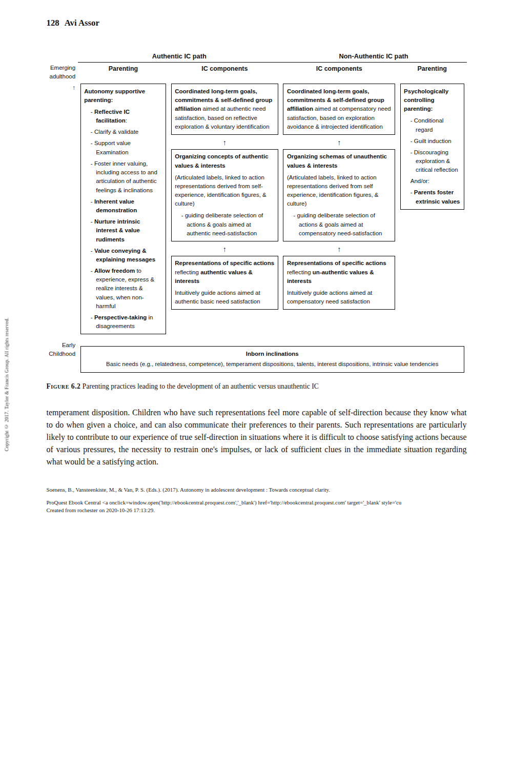Copyright © 2017. Taylor & Francis Group. All rights reserved.
128 Avi Assor
| | Authentic IC path | Non-Authentic IC path |
| --- | --- | --- |
| Emerging adulthood | Parenting | IC components | IC components | Parenting |
| ↑ | Autonomy supportive parenting: Reflective IC facilitation : Clarify & validate Support value Examination Foster inner valuing, including access to and articulation of authentic feelings & inclinations Inherent value demonstration Nurture intrinsic interest & value rudiments Value conveying & explaining messages Allow freedom to experience, express & realize interests & values, when non-harmful Perspective-taking in disagreements | Coordinated long-term goals, commitments & self-defined group affiliation aimed at authentic need satisfaction, based on reflective exploration & voluntary identification ↑ Organizing concepts of authentic values & interests (Articulated labels, linked to action representations derived from self-experience, identification figures, & culture) guiding deliberate selection of actions & goals aimed at authentic need-satisfaction ↑ Representations of specific actions reflecting authentic values & interests Intuitively guide actions aimed at authentic basic need satisfaction | Coordinated long-term goals, commitments & self-defined group affiliation aimed at compensatory need satisfaction, based on exploration avoidance & introjected identification ↑ Organizing schemas of unauthentic values & interests (Articulated labels, linked to action representations derived from self experience, identification figures, & culture) guiding deliberate selection of actions & goals aimed at compensatory need-satisfaction ↑ Representations of specific actions reflecting un-authentic values & interests Intuitively guide actions aimed at compensatory need satisfaction | Psychologically controlling parenting: Conditional regard Guilt induction Discouraging exploration & critical reflection And/or: Parents foster extrinsic values |
| Early Childhood | Inborn inclinations Basic needs (e.g., relatedness, competence), temperament dispositions, talents, interest dispositions, intrinsic value tendencies |
Figure 6.2 Parenting practices leading to the development of an authentic versus unauthentic IC
temperament disposition. Children who have such representations feel more capable of self-direction because they know what to do when given a choice, and can also communicate their preferences to their parents. Such representations are particularly likely to contribute to our experience of true self-direction in situations where it is difficult to choose satisfying actions because of various pressures, the necessity to restrain one's impulses, or lack of sufficient clues in the immediate situation regarding what would be a satisfying action.
Soenens, B., Vansteenkiste, M., & Van, P. S. (Eds.). (2017). Autonomy in adolescent development : Towards conceptual clarity.
ProQuest Ebook Central <a onclick=window.open('http://ebookcentral.proquest.com','_blank') href='http://ebookcentral.proquest.com' target='_blank' style='cu
Created from rochester on 2020-10-26 17:13:29.